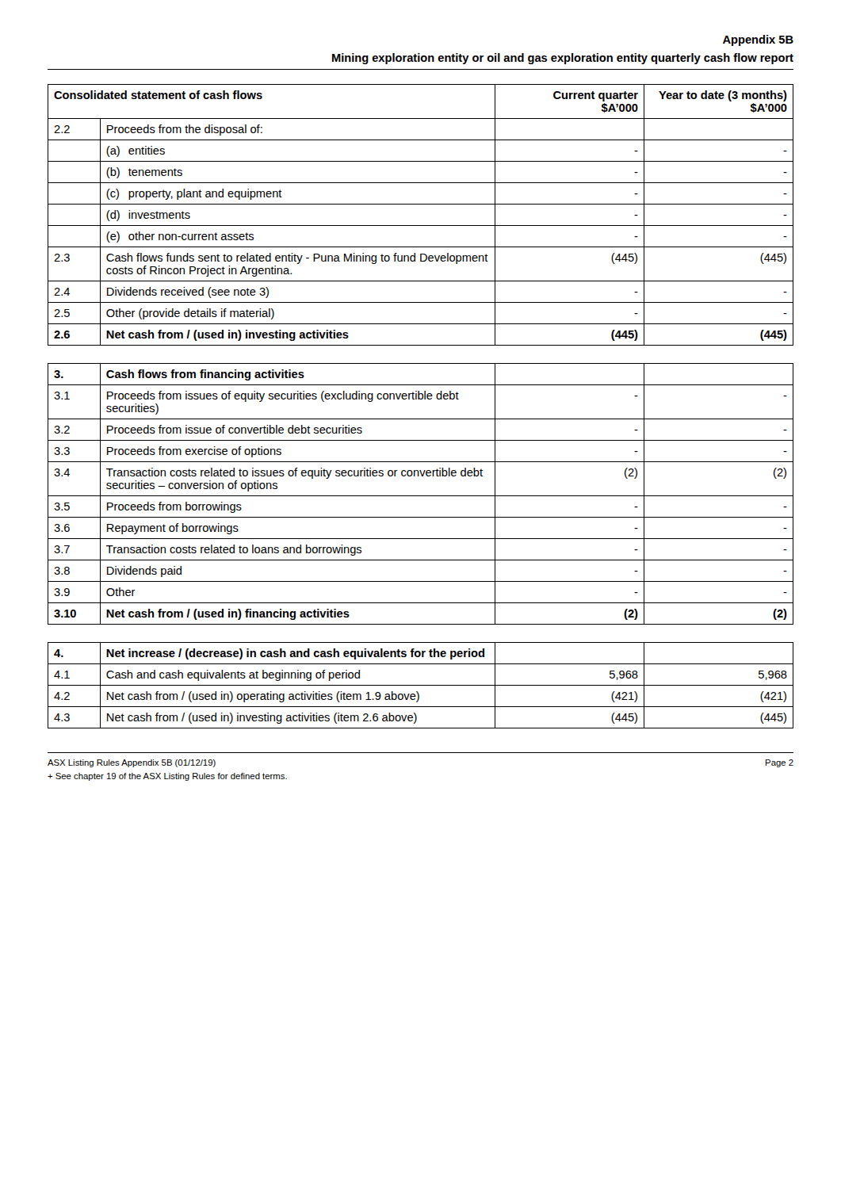Appendix 5B
Mining exploration entity or oil and gas exploration entity quarterly cash flow report
| Consolidated statement of cash flows | Current quarter $A’000 | Year to date (3 months) $A’000 |
| --- | --- | --- |
| 2.2 | Proceeds from the disposal of: | | |
| | (a) entities | - | - |
| | (b) tenements | - | - |
| | (c) property, plant and equipment | - | - |
| | (d) investments | - | - |
| | (e) other non-current assets | - | - |
| 2.3 | Cash flows funds sent to related entity - Puna Mining to fund Development costs of Rincon Project in Argentina. | (445) | (445) |
| 2.4 | Dividends received (see note 3) | - | - |
| 2.5 | Other (provide details if material) | - | - |
| 2.6 | Net cash from / (used in) investing activities | (445) | (445) |
| 3. | Cash flows from financing activities | | |
| 3.1 | Proceeds from issues of equity securities (excluding convertible debt securities) | - | - |
| 3.2 | Proceeds from issue of convertible debt securities | - | - |
| 3.3 | Proceeds from exercise of options | - | - |
| 3.4 | Transaction costs related to issues of equity securities or convertible debt securities – conversion of options | (2) | (2) |
| 3.5 | Proceeds from borrowings | - | - |
| 3.6 | Repayment of borrowings | - | - |
| 3.7 | Transaction costs related to loans and borrowings | - | - |
| 3.8 | Dividends paid | - | - |
| 3.9 | Other | - | - |
| 3.10 | Net cash from / (used in) financing activities | (2) | (2) |
| 4. | Net increase / (decrease) in cash and cash equivalents for the period | | |
| 4.1 | Cash and cash equivalents at beginning of period | 5,968 | 5,968 |
| 4.2 | Net cash from / (used in) operating activities (item 1.9 above) | (421) | (421) |
| 4.3 | Net cash from / (used in) investing activities (item 2.6 above) | (445) | (445) |
ASX Listing Rules Appendix 5B (01/12/19) Page 2
+ See chapter 19 of the ASX Listing Rules for defined terms.